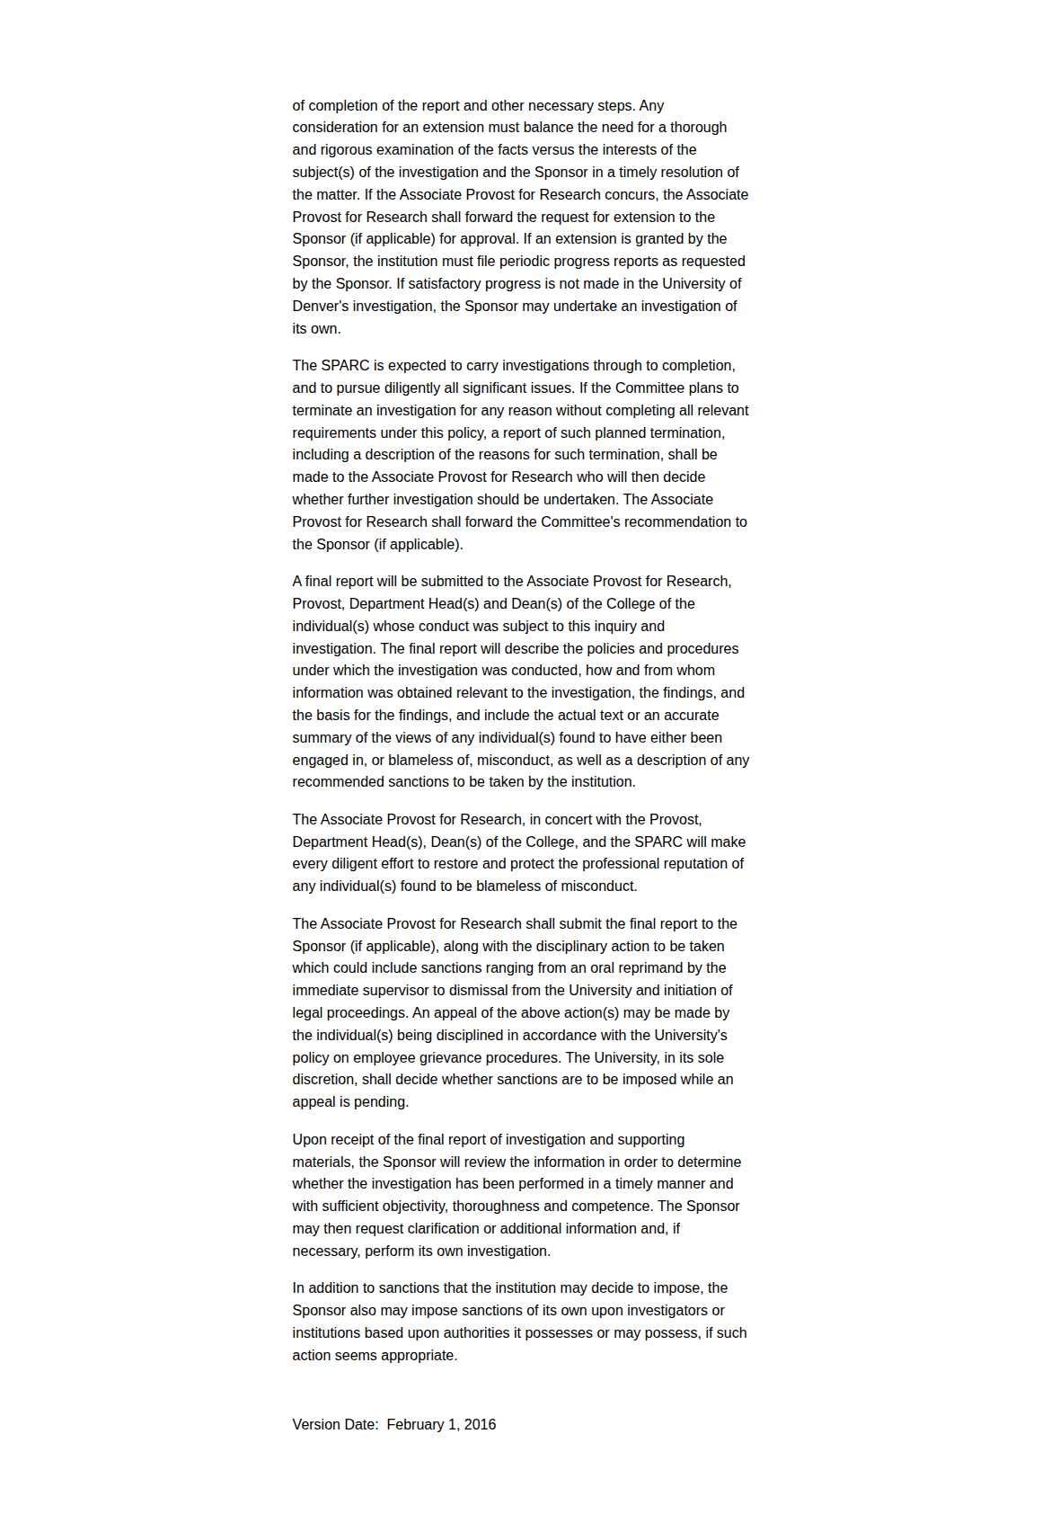of completion of the report and other necessary steps. Any consideration for an extension must balance the need for a thorough and rigorous examination of the facts versus the interests of the subject(s) of the investigation and the Sponsor in a timely resolution of the matter. If the Associate Provost for Research concurs, the Associate Provost for Research shall forward the request for extension to the Sponsor (if applicable) for approval. If an extension is granted by the Sponsor, the institution must file periodic progress reports as requested by the Sponsor. If satisfactory progress is not made in the University of Denver's investigation, the Sponsor may undertake an investigation of its own.
The SPARC is expected to carry investigations through to completion, and to pursue diligently all significant issues. If the Committee plans to terminate an investigation for any reason without completing all relevant requirements under this policy, a report of such planned termination, including a description of the reasons for such termination, shall be made to the Associate Provost for Research who will then decide whether further investigation should be undertaken. The Associate Provost for Research shall forward the Committee's recommendation to the Sponsor (if applicable).
A final report will be submitted to the Associate Provost for Research, Provost, Department Head(s) and Dean(s) of the College of the individual(s) whose conduct was subject to this inquiry and investigation. The final report will describe the policies and procedures under which the investigation was conducted, how and from whom information was obtained relevant to the investigation, the findings, and the basis for the findings, and include the actual text or an accurate summary of the views of any individual(s) found to have either been engaged in, or blameless of, misconduct, as well as a description of any recommended sanctions to be taken by the institution.
The Associate Provost for Research, in concert with the Provost, Department Head(s), Dean(s) of the College, and the SPARC will make every diligent effort to restore and protect the professional reputation of any individual(s) found to be blameless of misconduct.
The Associate Provost for Research shall submit the final report to the Sponsor (if applicable), along with the disciplinary action to be taken which could include sanctions ranging from an oral reprimand by the immediate supervisor to dismissal from the University and initiation of legal proceedings. An appeal of the above action(s) may be made by the individual(s) being disciplined in accordance with the University's policy on employee grievance procedures. The University, in its sole discretion, shall decide whether sanctions are to be imposed while an appeal is pending.
Upon receipt of the final report of investigation and supporting materials, the Sponsor will review the information in order to determine whether the investigation has been performed in a timely manner and with sufficient objectivity, thoroughness and competence. The Sponsor may then request clarification or additional information and, if necessary, perform its own investigation.
In addition to sanctions that the institution may decide to impose, the Sponsor also may impose sanctions of its own upon investigators or institutions based upon authorities it possesses or may possess, if such action seems appropriate.
Version Date: February 1, 2016